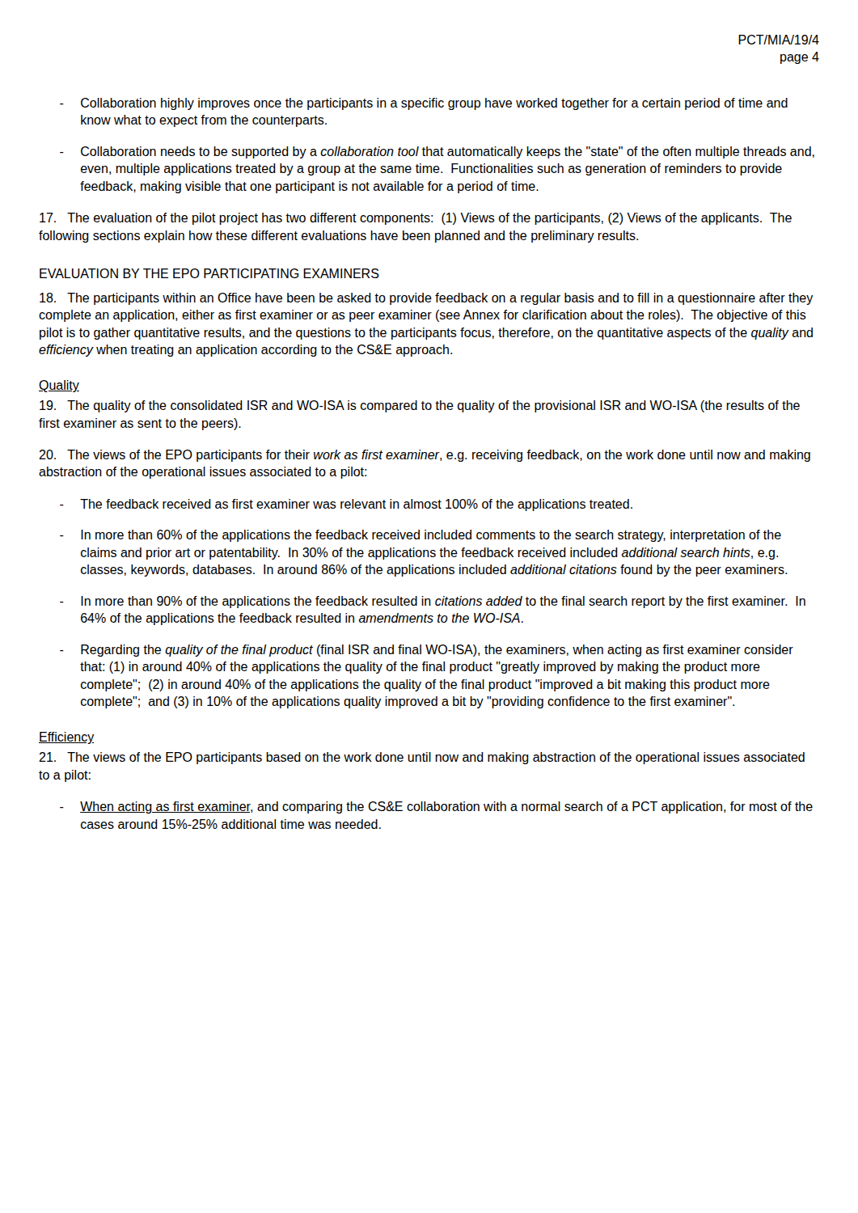PCT/MIA/19/4
page 4
Collaboration highly improves once the participants in a specific group have worked together for a certain period of time and know what to expect from the counterparts.
Collaboration needs to be supported by a collaboration tool that automatically keeps the "state" of the often multiple threads and, even, multiple applications treated by a group at the same time. Functionalities such as generation of reminders to provide feedback, making visible that one participant is not available for a period of time.
17. The evaluation of the pilot project has two different components: (1) Views of the participants, (2) Views of the applicants. The following sections explain how these different evaluations have been planned and the preliminary results.
Evaluation by the EPO participating examiners
18. The participants within an Office have been be asked to provide feedback on a regular basis and to fill in a questionnaire after they complete an application, either as first examiner or as peer examiner (see Annex for clarification about the roles). The objective of this pilot is to gather quantitative results, and the questions to the participants focus, therefore, on the quantitative aspects of the quality and efficiency when treating an application according to the CS&E approach.
Quality
19. The quality of the consolidated ISR and WO-ISA is compared to the quality of the provisional ISR and WO-ISA (the results of the first examiner as sent to the peers).
20. The views of the EPO participants for their work as first examiner, e.g. receiving feedback, on the work done until now and making abstraction of the operational issues associated to a pilot:
The feedback received as first examiner was relevant in almost 100% of the applications treated.
In more than 60% of the applications the feedback received included comments to the search strategy, interpretation of the claims and prior art or patentability. In 30% of the applications the feedback received included additional search hints, e.g. classes, keywords, databases. In around 86% of the applications included additional citations found by the peer examiners.
In more than 90% of the applications the feedback resulted in citations added to the final search report by the first examiner. In 64% of the applications the feedback resulted in amendments to the WO-ISA.
Regarding the quality of the final product (final ISR and final WO-ISA), the examiners, when acting as first examiner consider that: (1) in around 40% of the applications the quality of the final product "greatly improved by making the product more complete"; (2) in around 40% of the applications the quality of the final product "improved a bit making this product more complete"; and (3) in 10% of the applications quality improved a bit by "providing confidence to the first examiner".
Efficiency
21. The views of the EPO participants based on the work done until now and making abstraction of the operational issues associated to a pilot:
When acting as first examiner, and comparing the CS&E collaboration with a normal search of a PCT application, for most of the cases around 15%-25% additional time was needed.